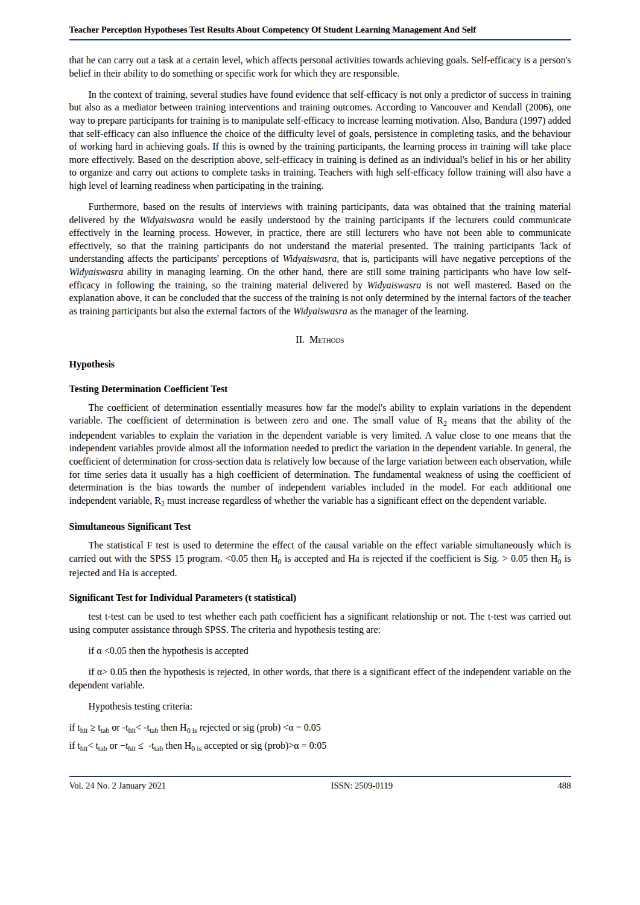Teacher Perception Hypotheses Test Results About Competency Of Student Learning Management And Self
that he can carry out a task at a certain level, which affects personal activities towards achieving goals. Self-efficacy is a person's belief in their ability to do something or specific work for which they are responsible.
In the context of training, several studies have found evidence that self-efficacy is not only a predictor of success in training but also as a mediator between training interventions and training outcomes. According to Vancouver and Kendall (2006), one way to prepare participants for training is to manipulate self-efficacy to increase learning motivation. Also, Bandura (1997) added that self-efficacy can also influence the choice of the difficulty level of goals, persistence in completing tasks, and the behaviour of working hard in achieving goals. If this is owned by the training participants, the learning process in training will take place more effectively. Based on the description above, self-efficacy in training is defined as an individual's belief in his or her ability to organize and carry out actions to complete tasks in training. Teachers with high self-efficacy follow training will also have a high level of learning readiness when participating in the training.
Furthermore, based on the results of interviews with training participants, data was obtained that the training material delivered by the Widyaiswasra would be easily understood by the training participants if the lecturers could communicate effectively in the learning process. However, in practice, there are still lecturers who have not been able to communicate effectively, so that the training participants do not understand the material presented. The training participants 'lack of understanding affects the participants' perceptions of Widyaiswasra, that is, participants will have negative perceptions of the Widyaiswasra ability in managing learning. On the other hand, there are still some training participants who have low self-efficacy in following the training, so the training material delivered by Widyaiswasra is not well mastered. Based on the explanation above, it can be concluded that the success of the training is not only determined by the internal factors of the teacher as training participants but also the external factors of the Widyaiswasra as the manager of the learning.
II. Methods
Hypothesis
Testing Determination Coefficient Test
The coefficient of determination essentially measures how far the model's ability to explain variations in the dependent variable. The coefficient of determination is between zero and one. The small value of R2 means that the ability of the independent variables to explain the variation in the dependent variable is very limited. A value close to one means that the independent variables provide almost all the information needed to predict the variation in the dependent variable. In general, the coefficient of determination for cross-section data is relatively low because of the large variation between each observation, while for time series data it usually has a high coefficient of determination. The fundamental weakness of using the coefficient of determination is the bias towards the number of independent variables included in the model. For each additional one independent variable, R2 must increase regardless of whether the variable has a significant effect on the dependent variable.
Simultaneous Significant Test
The statistical F test is used to determine the effect of the causal variable on the effect variable simultaneously which is carried out with the SPSS 15 program. <0.05 then H0 is accepted and Ha is rejected if the coefficient is Sig. > 0.05 then H0 is rejected and Ha is accepted.
Significant Test for Individual Parameters (t statistical)
test t-test can be used to test whether each path coefficient has a significant relationship or not. The t-test was carried out using computer assistance through SPSS. The criteria and hypothesis testing are:
if α <0.05 then the hypothesis is accepted
if α> 0.05 then the hypothesis is rejected, in other words, that there is a significant effect of the independent variable on the dependent variable.
Hypothesis testing criteria:
if thit ≥ ttab or -thit< -ttab then H0 is rejected or sig (prob) <α = 0.05
if thit< ttab or −thit ≤ -ttab then H0 is accepted or sig (prob)>α = 0:05
Vol. 24 No. 2 January 2021
ISSN: 2509-0119
488